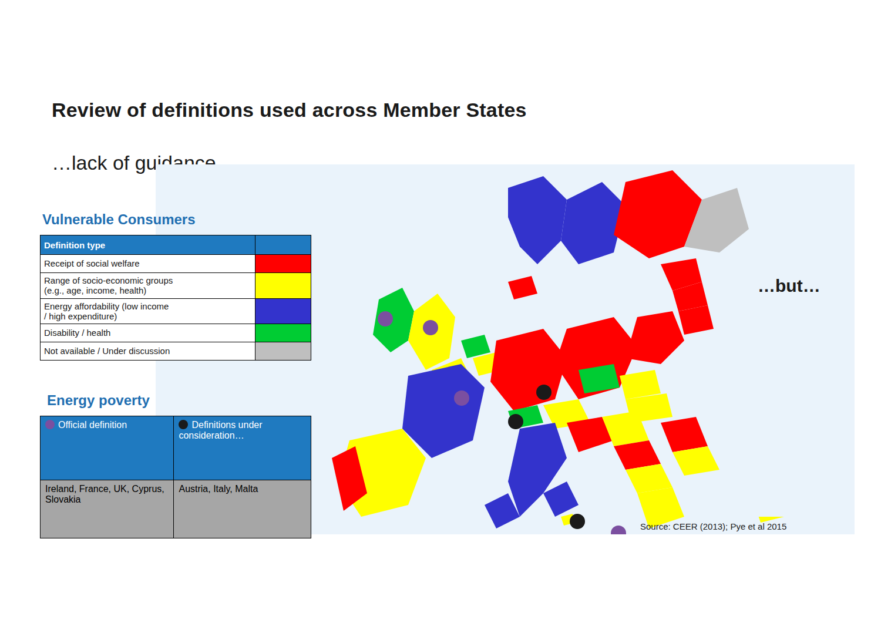Review of definitions used across Member States
…lack of guidance…
…but…
Source: CEER (2013); Pye et al 2015
Vulnerable Consumers
| Definition type | |
| --- | --- |
| Receipt of social welfare | |
| Range of socio-economic groups (e.g., age, income, health) | |
| Energy affordability (low income / high expenditure) | |
| Disability / health | |
| Not available / Under discussion | |
Energy poverty
| Official definition | Definitions under consideration… |
| --- | --- |
| Ireland, France, UK, Cyprus, Slovakia | Austria, Italy, Malta |